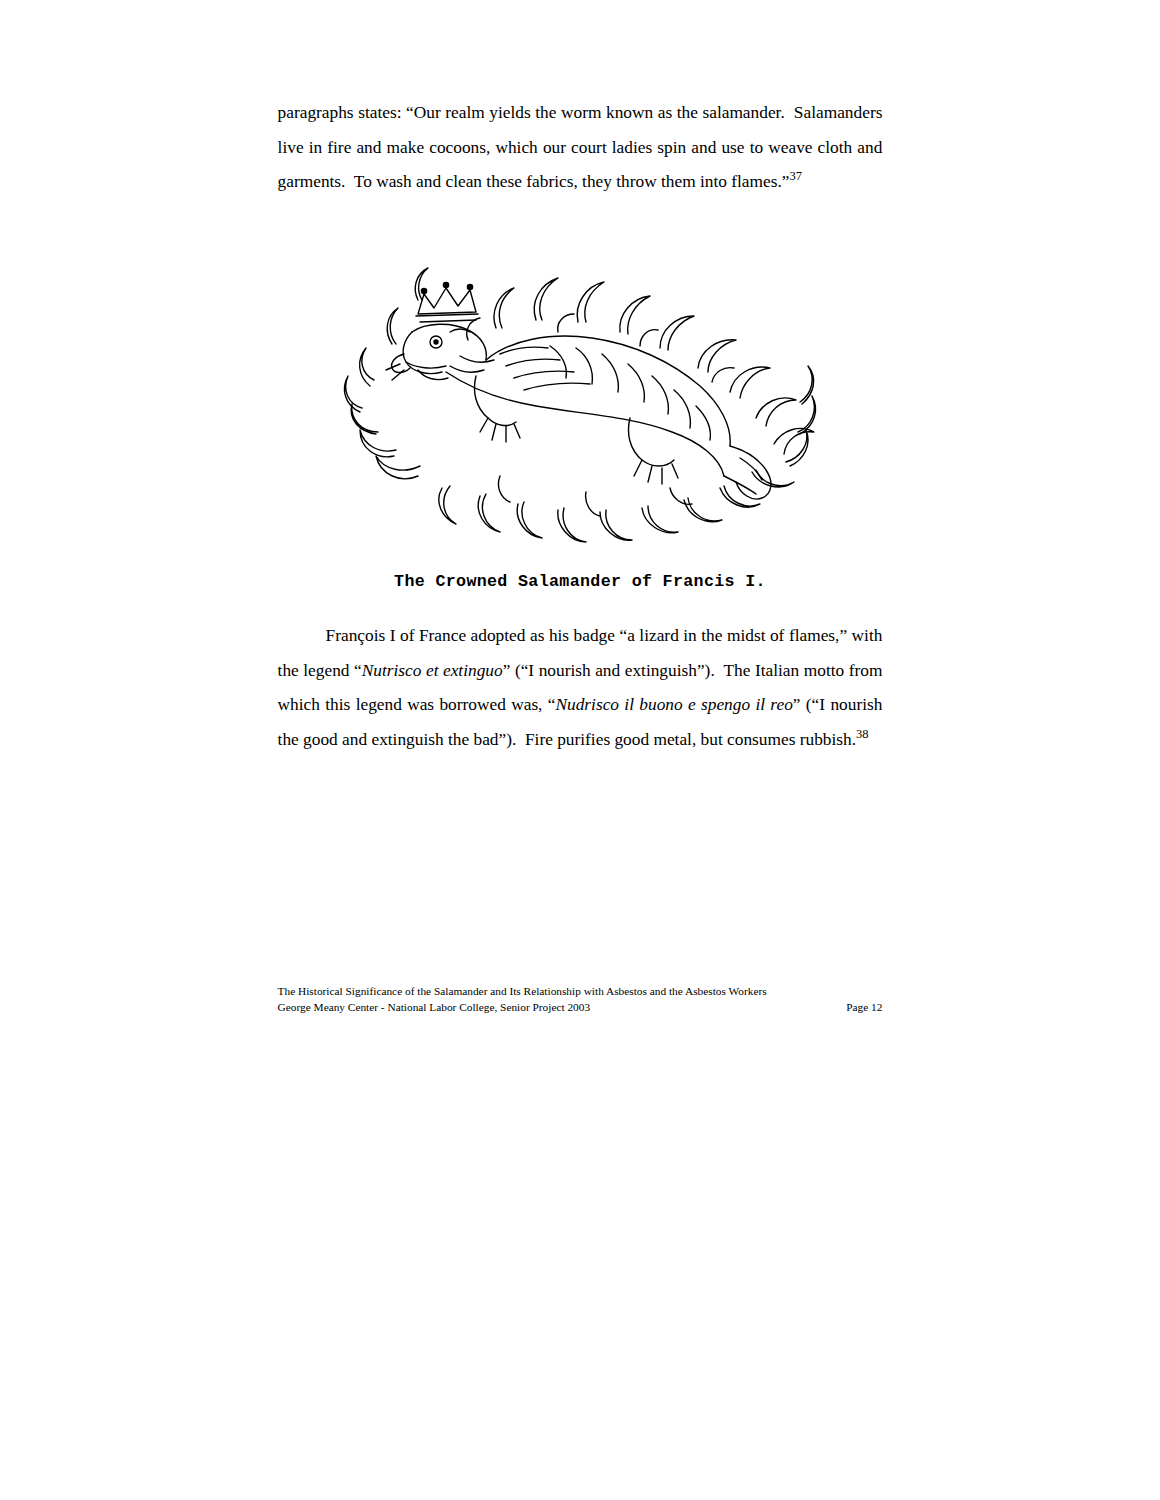paragraphs states: “Our realm yields the worm known as the salamander. Salamanders live in fire and make cocoons, which our court ladies spin and use to weave cloth and garments. To wash and clean these fabrics, they throw them into flames.”37
The Crowned Salamander of Francis I.
François I of France adopted as his badge “a lizard in the midst of flames,” with the legend “Nutrisco et extinguo” (“I nourish and extinguish”). The Italian motto from which this legend was borrowed was, “Nudrisco il buono e spengo il reo” (“I nourish the good and extinguish the bad”). Fire purifies good metal, but consumes rubbish.38
The Historical Significance of the Salamander and Its Relationship with Asbestos and the Asbestos Workers
George Meany Center - National Labor College, Senior Project 2003
Page 12